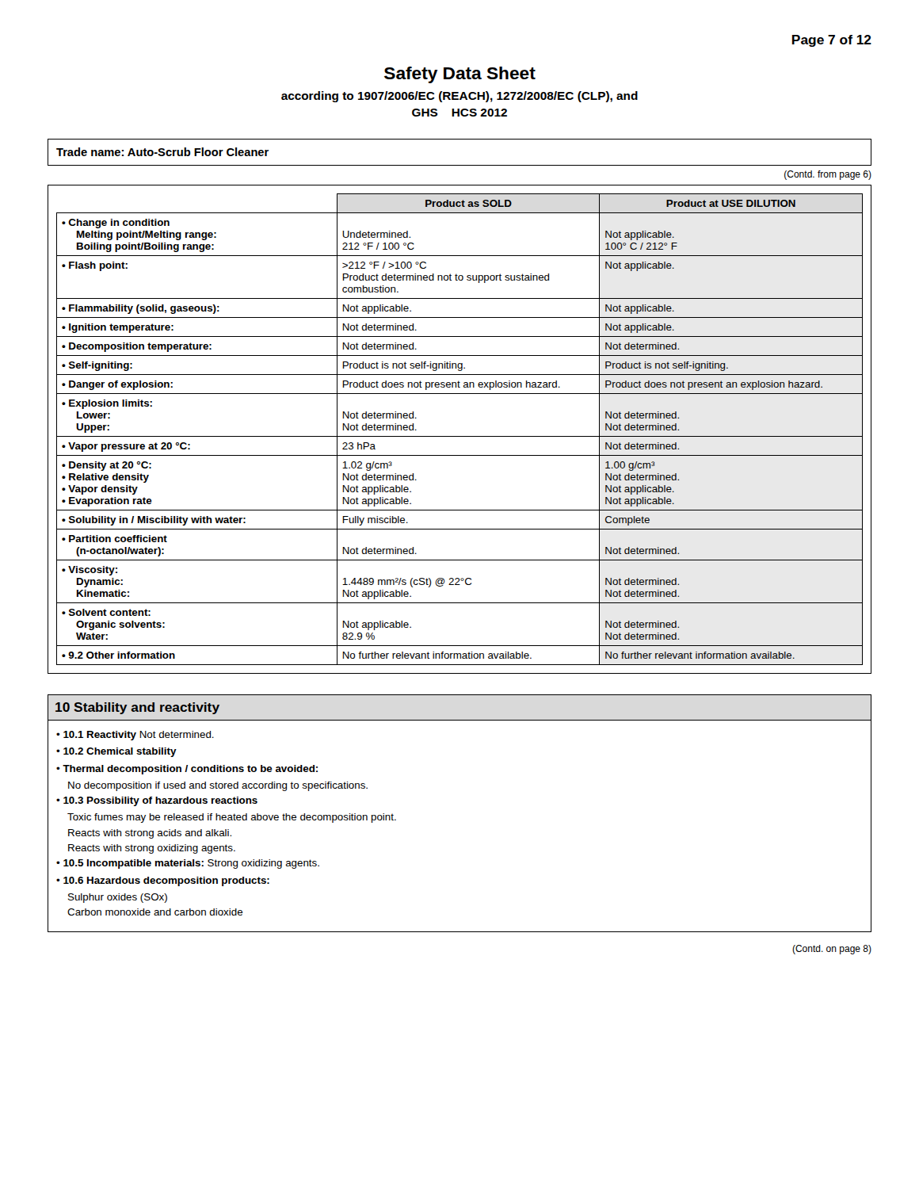Page 7 of 12
Safety Data Sheet
according to 1907/2006/EC (REACH), 1272/2008/EC (CLP), and
GHS HCS 2012
Trade name: Auto-Scrub Floor Cleaner
(Contd. from page 6)
| | Product as SOLD | Product at USE DILUTION |
| --- | --- | --- |
| • Change in condition Melting point/Melting range: Boiling point/Boiling range: | Undetermined. 212 °F / 100 °C | Not applicable. 100° C / 212° F |
| • Flash point: | >212 °F / >100 °C Product determined not to support sustained combustion. | Not applicable. |
| • Flammability (solid, gaseous): | Not applicable. | Not applicable. |
| • Ignition temperature: | Not determined. | Not applicable. |
| • Decomposition temperature: | Not determined. | Not determined. |
| • Self-igniting: | Product is not self-igniting. | Product is not self-igniting. |
| • Danger of explosion: | Product does not present an explosion hazard. | Product does not present an explosion hazard. |
| • Explosion limits: Lower: Upper: | Not determined. Not determined. | Not determined. Not determined. |
| • Vapor pressure at 20 °C: | 23 hPa | Not determined. |
| • Density at 20 °C: • Relative density • Vapor density • Evaporation rate | 1.02 g/cm³ Not determined. Not applicable. Not applicable. | 1.00 g/cm³ Not determined. Not applicable. Not applicable. |
| • Solubility in / Miscibility with water: | Fully miscible. | Complete |
| • Partition coefficient (n-octanol/water): | Not determined. | Not determined. |
| • Viscosity: Dynamic: Kinematic: | 1.4489 mm²/s (cSt) @ 22°C Not applicable. | Not determined. Not determined. |
| • Solvent content: Organic solvents: Water: | Not applicable. 82.9 % | Not determined. Not determined. |
| • 9.2 Other information | No further relevant information available. | No further relevant information available. |
10 Stability and reactivity
• 10.1 Reactivity Not determined.
• 10.2 Chemical stability
• Thermal decomposition / conditions to be avoided:
No decomposition if used and stored according to specifications.
• 10.3 Possibility of hazardous reactions
Toxic fumes may be released if heated above the decomposition point.
Reacts with strong acids and alkali.
Reacts with strong oxidizing agents.
• 10.5 Incompatible materials: Strong oxidizing agents.
• 10.6 Hazardous decomposition products:
Sulphur oxides (SOx)
Carbon monoxide and carbon dioxide
(Contd. on page 8)